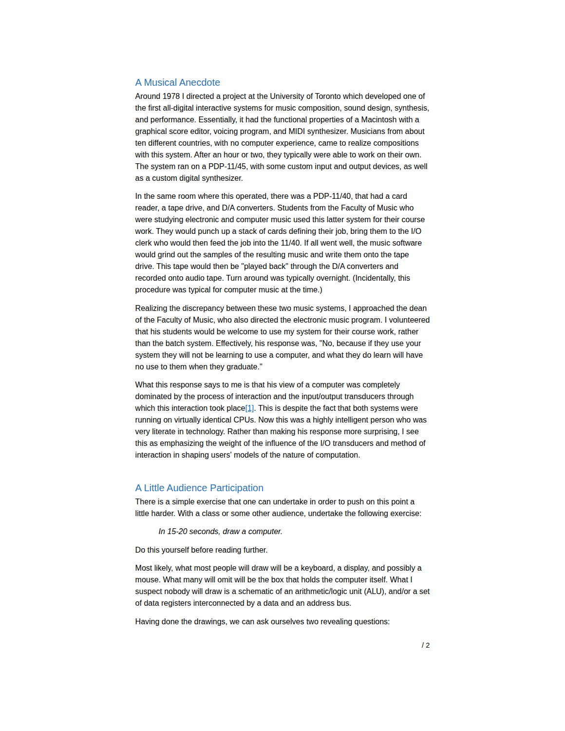A Musical Anecdote
Around 1978 I directed a project at the University of Toronto which developed one of the first all-digital interactive systems for music composition, sound design, synthesis, and performance. Essentially, it had the functional properties of a Macintosh with a graphical score editor, voicing program, and MIDI synthesizer. Musicians from about ten different countries, with no computer experience, came to realize compositions with this system. After an hour or two, they typically were able to work on their own. The system ran on a PDP-11/45, with some custom input and output devices, as well as a custom digital synthesizer.
In the same room where this operated, there was a PDP-11/40, that had a card reader, a tape drive, and D/A converters. Students from the Faculty of Music who were studying electronic and computer music used this latter system for their course work. They would punch up a stack of cards defining their job, bring them to the I/O clerk who would then feed the job into the 11/40. If all went well, the music software would grind out the samples of the resulting music and write them onto the tape drive. This tape would then be "played back" through the D/A converters and recorded onto audio tape. Turn around was typically overnight. (Incidentally, this procedure was typical for computer music at the time.)
Realizing the discrepancy between these two music systems, I approached the dean of the Faculty of Music, who also directed the electronic music program. I volunteered that his students would be welcome to use my system for their course work, rather than the batch system. Effectively, his response was, "No, because if they use your system they will not be learning to use a computer, and what they do learn will have no use to them when they graduate."
What this response says to me is that his view of a computer was completely dominated by the process of interaction and the input/output transducers through which this interaction took place[1]. This is despite the fact that both systems were running on virtually identical CPUs. Now this was a highly intelligent person who was very literate in technology. Rather than making his response more surprising, I see this as emphasizing the weight of the influence of the I/O transducers and method of interaction in shaping users' models of the nature of computation.
A Little Audience Participation
There is a simple exercise that one can undertake in order to push on this point a little harder. With a class or some other audience, undertake the following exercise:
In 15-20 seconds, draw a computer.
Do this yourself before reading further.
Most likely, what most people will draw will be a keyboard, a display, and possibly a mouse. What many will omit will be the box that holds the computer itself. What I suspect nobody will draw is a schematic of an arithmetic/logic unit (ALU), and/or a set of data registers interconnected by a data and an address bus.
Having done the drawings, we can ask ourselves two revealing questions:
/ 2